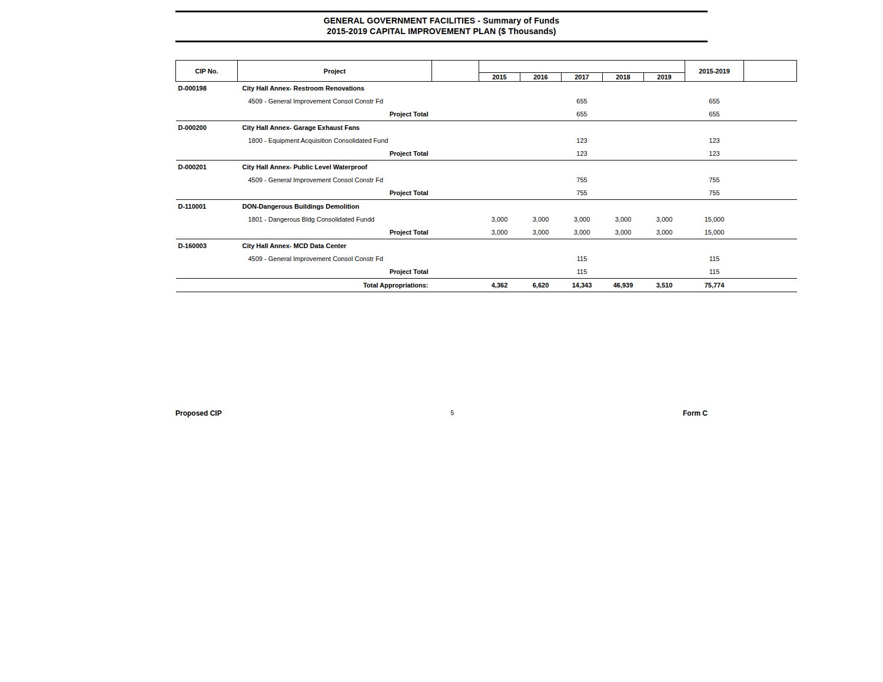GENERAL GOVERNMENT FACILITIES - Summary of Funds
2015-2019 CAPITAL IMPROVEMENT PLAN ($ Thousands)
| CIP No. | Project | | | 2015-2019 | |
| --- | --- | --- | --- | --- | --- |
| 2015 | 2016 | 2017 | 2018 | 2019 |
| D-000198 | City Hall Annex- Restroom Renovations | | | | | | | | |
| | 4509 - General Improvement Consol Constr Fd | | | | 655 | | | 655 | |
| | Project Total | | | | 655 | | | 655 | |
| D-000200 | City Hall Annex- Garage Exhaust Fans | | | | | | | | |
| | 1800 - Equipment Acquisition Consolidated Fund | | | | 123 | | | 123 | |
| | Project Total | | | | 123 | | | 123 | |
| D-000201 | City Hall Annex- Public Level Waterproof | | | | | | | | |
| | 4509 - General Improvement Consol Constr Fd | | | | 755 | | | 755 | |
| | Project Total | | | | 755 | | | 755 | |
| D-110001 | DON-Dangerous Buildings Demolition | | | | | | | | |
| | 1801 - Dangerous Bldg Consolidated Fundd | | 3,000 | 3,000 | 3,000 | 3,000 | 3,000 | 15,000 | |
| | Project Total | | 3,000 | 3,000 | 3,000 | 3,000 | 3,000 | 15,000 | |
| D-160003 | City Hall Annex- MCD Data Center | | | | | | | | |
| | 4509 - General Improvement Consol Constr Fd | | | | 115 | | | 115 | |
| | Project Total | | | | 115 | | | 115 | |
| | Total Appropriations: | | 4,362 | 6,620 | 14,343 | 46,939 | 3,510 | 75,774 | |
Proposed CIP Form C
5